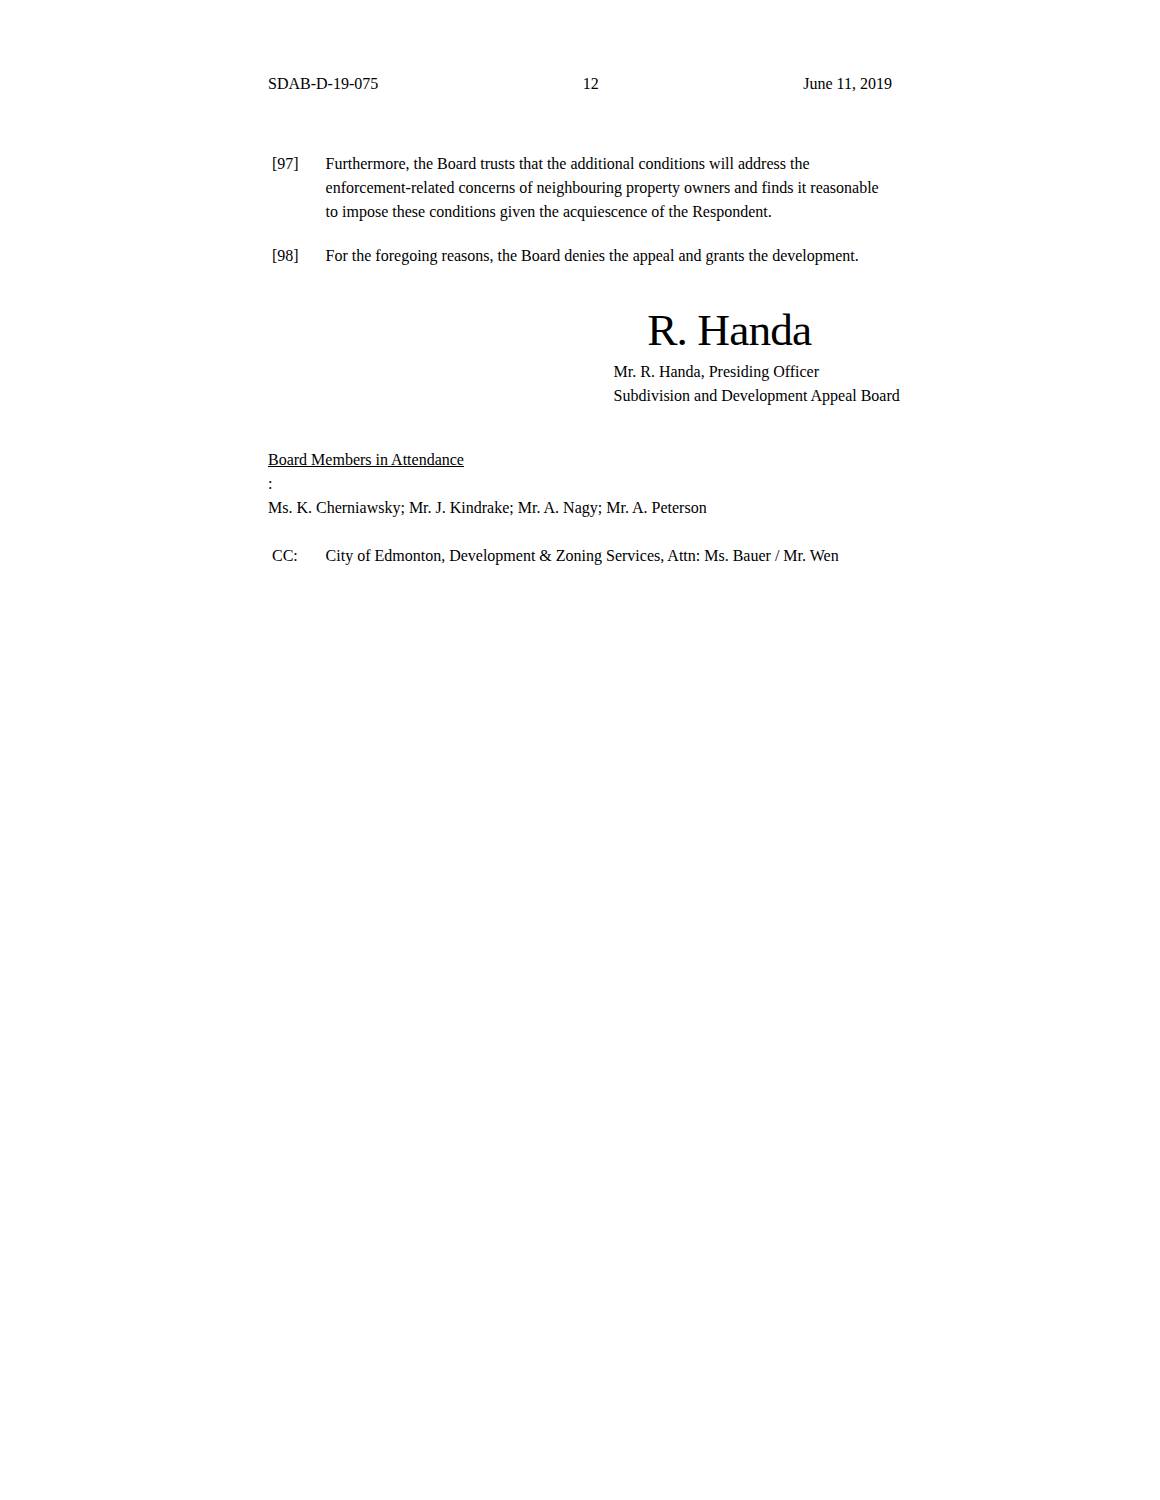SDAB-D-19-075
12
June 11, 2019
[97]
Furthermore, the Board trusts that the additional conditions will address the enforcement-related concerns of neighbouring property owners and finds it reasonable to impose these conditions given the acquiescence of the Respondent.
[98]
For the foregoing reasons, the Board denies the appeal and grants the development.
R. Handa
Mr. R. Handa, Presiding Officer
Subdivision and Development Appeal Board
Board Members in Attendance
:
Ms. K. Cherniawsky; Mr. J. Kindrake; Mr. A. Nagy; Mr. A. Peterson
CC:
City of Edmonton, Development & Zoning Services, Attn: Ms. Bauer / Mr. Wen